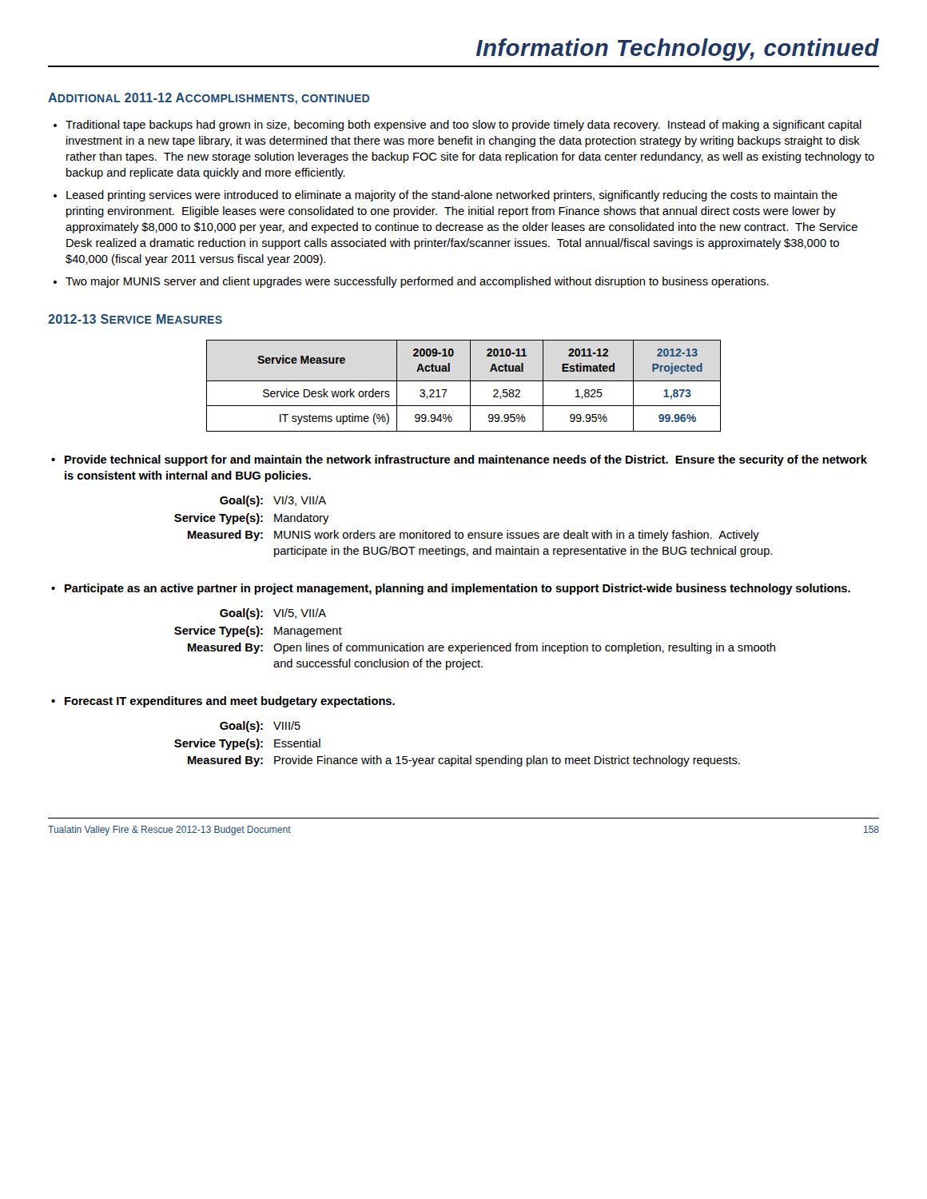Information Technology, continued
ADDITIONAL 2011-12 ACCOMPLISHMENTS, CONTINUED
Traditional tape backups had grown in size, becoming both expensive and too slow to provide timely data recovery. Instead of making a significant capital investment in a new tape library, it was determined that there was more benefit in changing the data protection strategy by writing backups straight to disk rather than tapes. The new storage solution leverages the backup FOC site for data replication for data center redundancy, as well as existing technology to backup and replicate data quickly and more efficiently.
Leased printing services were introduced to eliminate a majority of the stand-alone networked printers, significantly reducing the costs to maintain the printing environment. Eligible leases were consolidated to one provider. The initial report from Finance shows that annual direct costs were lower by approximately $8,000 to $10,000 per year, and expected to continue to decrease as the older leases are consolidated into the new contract. The Service Desk realized a dramatic reduction in support calls associated with printer/fax/scanner issues. Total annual/fiscal savings is approximately $38,000 to $40,000 (fiscal year 2011 versus fiscal year 2009).
Two major MUNIS server and client upgrades were successfully performed and accomplished without disruption to business operations.
2012-13 SERVICE MEASURES
| Service Measure | 2009-10 Actual | 2010-11 Actual | 2011-12 Estimated | 2012-13 Projected |
| --- | --- | --- | --- | --- |
| Service Desk work orders | 3,217 | 2,582 | 1,825 | 1,873 |
| IT systems uptime (%) | 99.94% | 99.95% | 99.95% | 99.96% |
Provide technical support for and maintain the network infrastructure and maintenance needs of the District. Ensure the security of the network is consistent with internal and BUG policies.
| Goal(s): | VI/3, VII/A |
| Service Type(s): | Mandatory |
| Measured By: | MUNIS work orders are monitored to ensure issues are dealt with in a timely fashion. Actively participate in the BUG/BOT meetings, and maintain a representative in the BUG technical group. |
Participate as an active partner in project management, planning and implementation to support District-wide business technology solutions.
| Goal(s): | VI/5, VII/A |
| Service Type(s): | Management |
| Measured By: | Open lines of communication are experienced from inception to completion, resulting in a smooth and successful conclusion of the project. |
Forecast IT expenditures and meet budgetary expectations.
| Goal(s): | VIII/5 |
| Service Type(s): | Essential |
| Measured By: | Provide Finance with a 15-year capital spending plan to meet District technology requests. |
Tualatin Valley Fire & Rescue 2012-13 Budget Document 158